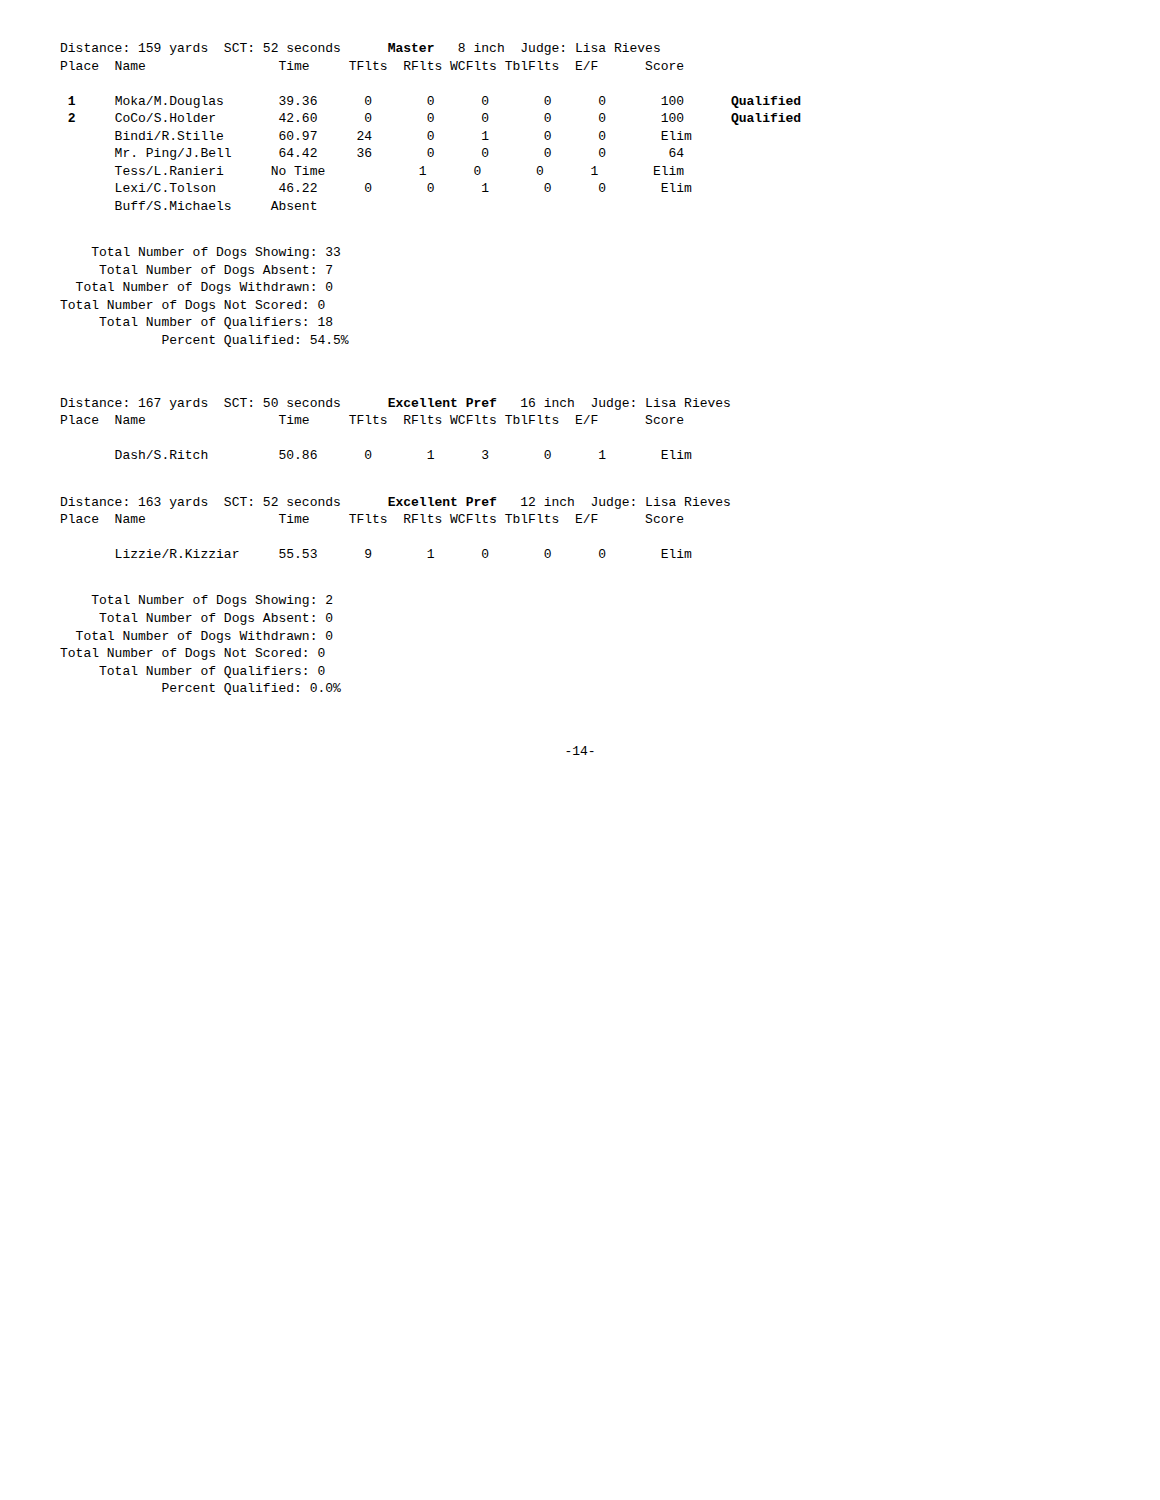Distance: 159 yards  SCT: 52 seconds      Master   8 inch  Judge: Lisa Rieves
Place  Name                 Time     TFlts  RFlts WCFlts TblFlts  E/F      Score

 1     Moka/M.Douglas       39.36      0       0      0       0      0       100      Qualified
 2     CoCo/S.Holder        42.60      0       0      0       0      0       100      Qualified
       Bindi/R.Stille       60.97     24       0      1       0      0       Elim
       Mr. Ping/J.Bell      64.42     36       0      0       0      0        64
       Tess/L.Ranieri      No Time            1      0       0      1       Elim
       Lexi/C.Tolson        46.22      0       0      1       0      0       Elim
       Buff/S.Michaels     Absent
    Total Number of Dogs Showing: 33
     Total Number of Dogs Absent: 7
  Total Number of Dogs Withdrawn: 0
Total Number of Dogs Not Scored: 0
     Total Number of Qualifiers: 18
             Percent Qualified: 54.5%
Distance: 167 yards  SCT: 50 seconds      Excellent Pref   16 inch  Judge: Lisa Rieves
Place  Name                 Time     TFlts  RFlts WCFlts TblFlts  E/F      Score

       Dash/S.Ritch         50.86      0       1      3       0      1       Elim
Distance: 163 yards  SCT: 52 seconds      Excellent Pref   12 inch  Judge: Lisa Rieves
Place  Name                 Time     TFlts  RFlts WCFlts TblFlts  E/F      Score

       Lizzie/R.Kizziar     55.53      9       1      0       0      0       Elim
    Total Number of Dogs Showing: 2
     Total Number of Dogs Absent: 0
  Total Number of Dogs Withdrawn: 0
Total Number of Dogs Not Scored: 0
     Total Number of Qualifiers: 0
             Percent Qualified: 0.0%
-14-